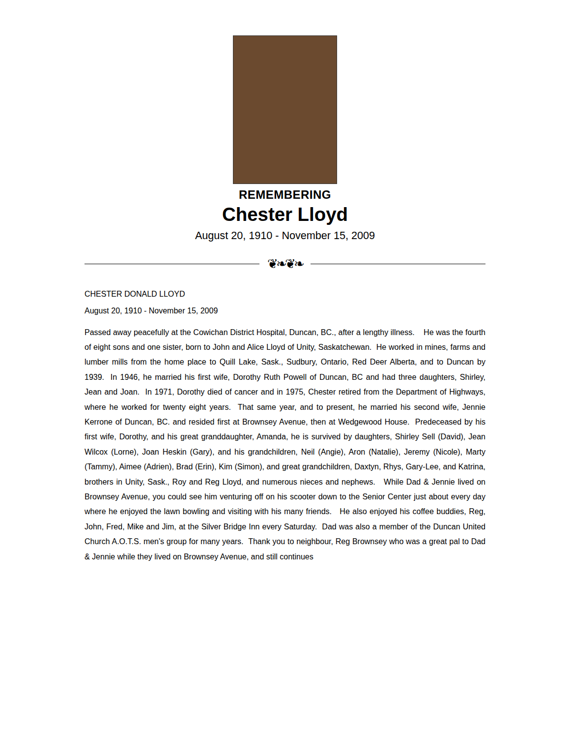REMEMBERING
Chester Lloyd
August 20, 1910 - November 15, 2009
❦❧❦❧
CHESTER DONALD LLOYD
August 20, 1910 - November 15, 2009
Passed away peacefully at the Cowichan District Hospital, Duncan, BC., after a lengthy illness. He was the fourth of eight sons and one sister, born to John and Alice Lloyd of Unity, Saskatchewan. He worked in mines, farms and lumber mills from the home place to Quill Lake, Sask., Sudbury, Ontario, Red Deer Alberta, and to Duncan by 1939. In 1946, he married his first wife, Dorothy Ruth Powell of Duncan, BC and had three daughters, Shirley, Jean and Joan. In 1971, Dorothy died of cancer and in 1975, Chester retired from the Department of Highways, where he worked for twenty eight years. That same year, and to present, he married his second wife, Jennie Kerrone of Duncan, BC. and resided first at Brownsey Avenue, then at Wedgewood House. Predeceased by his first wife, Dorothy, and his great granddaughter, Amanda, he is survived by daughters, Shirley Sell (David), Jean Wilcox (Lorne), Joan Heskin (Gary), and his grandchildren, Neil (Angie), Aron (Natalie), Jeremy (Nicole), Marty (Tammy), Aimee (Adrien), Brad (Erin), Kim (Simon), and great grandchildren, Daxtyn, Rhys, Gary-Lee, and Katrina, brothers in Unity, Sask., Roy and Reg Lloyd, and numerous nieces and nephews. While Dad & Jennie lived on Brownsey Avenue, you could see him venturing off on his scooter down to the Senior Center just about every day where he enjoyed the lawn bowling and visiting with his many friends. He also enjoyed his coffee buddies, Reg, John, Fred, Mike and Jim, at the Silver Bridge Inn every Saturday. Dad was also a member of the Duncan United Church A.O.T.S. men's group for many years. Thank you to neighbour, Reg Brownsey who was a great pal to Dad & Jennie while they lived on Brownsey Avenue, and still continues